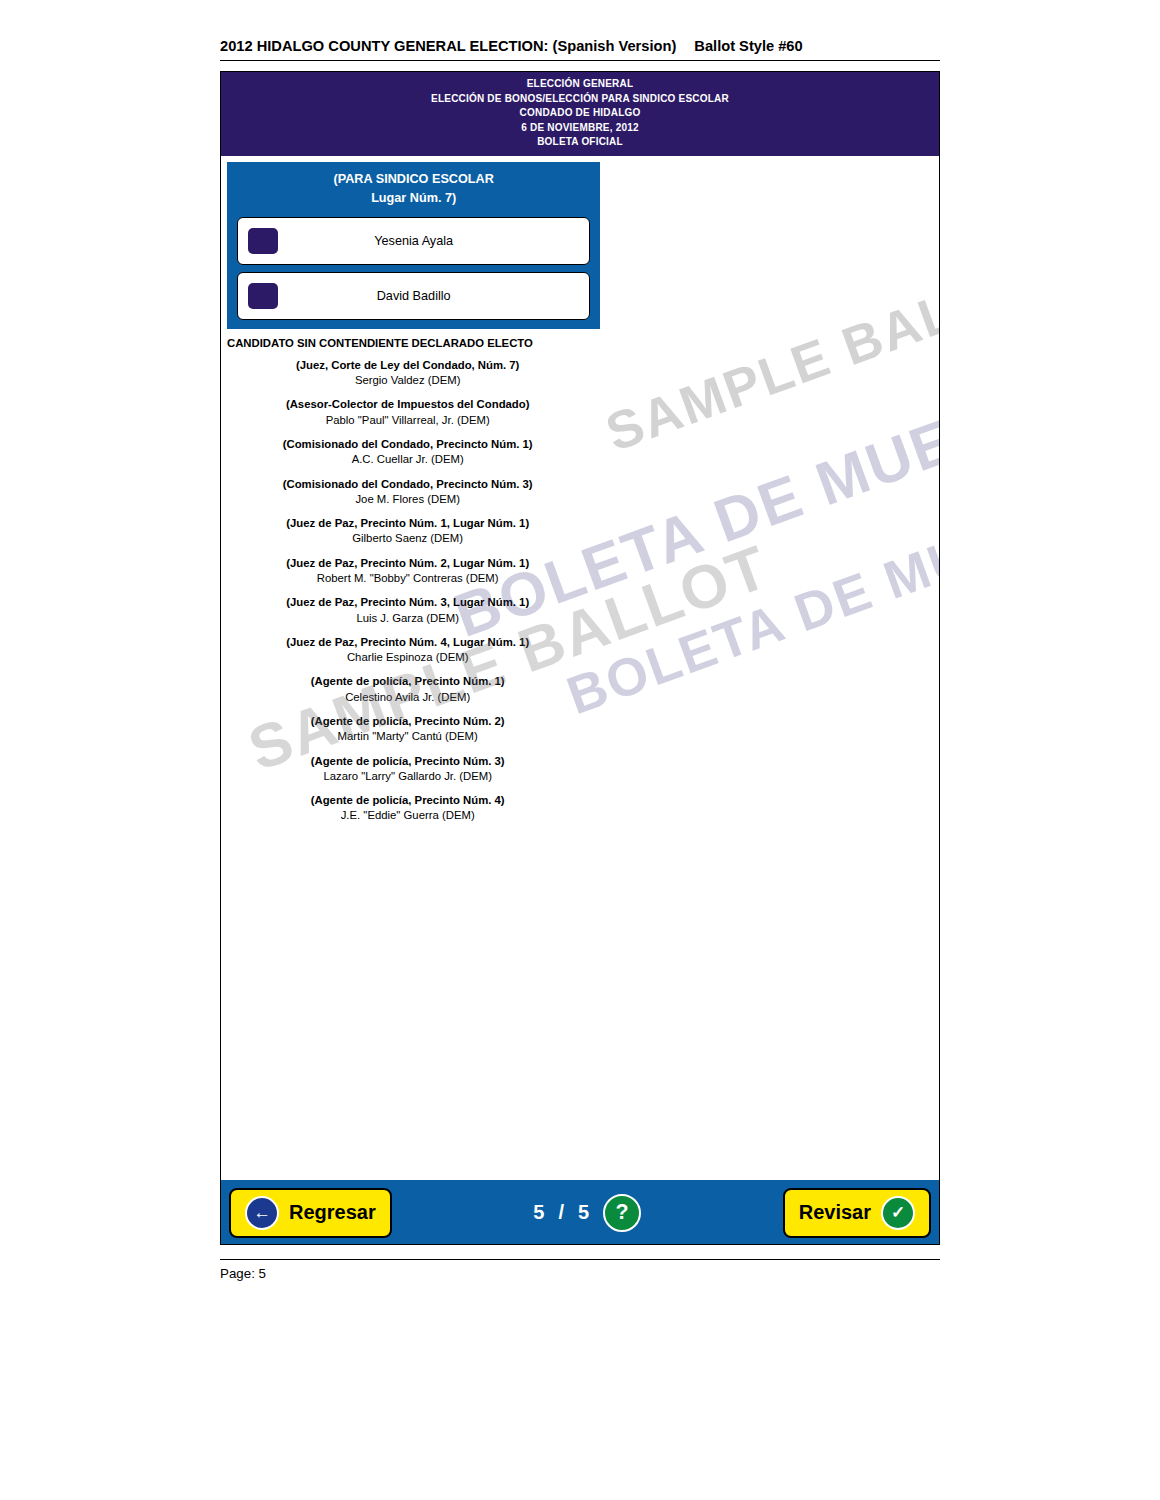2012 HIDALGO COUNTY GENERAL ELECTION: (Spanish Version)Ballot Style #60
ELECCIÓN GENERAL
ELECCIÓN DE BONOS/ELECCIÓN PARA SINDICO ESCOLAR
CONDADO DE HIDALGO
6 DE NOVIEMBRE, 2012
BOLETA OFICIAL
SAMPLE BALLOT
BOLETA DE MUESTRA
SAMPLE BALLOT
BOLETA DE MUESTRA
(PARA SINDICO ESCOLAR
Lugar Núm. 7)
Yesenia Ayala
David Badillo
CANDIDATO SIN CONTENDIENTE DECLARADO ELECTO
(Juez, Corte de Ley del Condado, Núm. 7)
Sergio Valdez (DEM)
(Asesor-Colector de Impuestos del Condado)
Pablo "Paul" Villarreal, Jr. (DEM)
(Comisionado del Condado, Precincto Núm. 1)
A.C. Cuellar Jr. (DEM)
(Comisionado del Condado, Precincto Núm. 3)
Joe M. Flores (DEM)
(Juez de Paz, Precinto Núm. 1, Lugar Núm. 1)
Gilberto Saenz (DEM)
(Juez de Paz, Precinto Núm. 2, Lugar Núm. 1)
Robert M. "Bobby" Contreras (DEM)
(Juez de Paz, Precinto Núm. 3, Lugar Núm. 1)
Luis J. Garza (DEM)
(Juez de Paz, Precinto Núm. 4, Lugar Núm. 1)
Charlie Espinoza (DEM)
(Agente de policía, Precinto Núm. 1)
Celestino Avila Jr. (DEM)
(Agente de policía, Precinto Núm. 2)
Martin "Marty" Cantú (DEM)
(Agente de policía, Precinto Núm. 3)
Lazaro "Larry" Gallardo Jr. (DEM)
(Agente de policía, Precinto Núm. 4)
J.E. "Eddie" Guerra (DEM)
← Regresar
5/5 ?
Revisar ✓
Page: 5